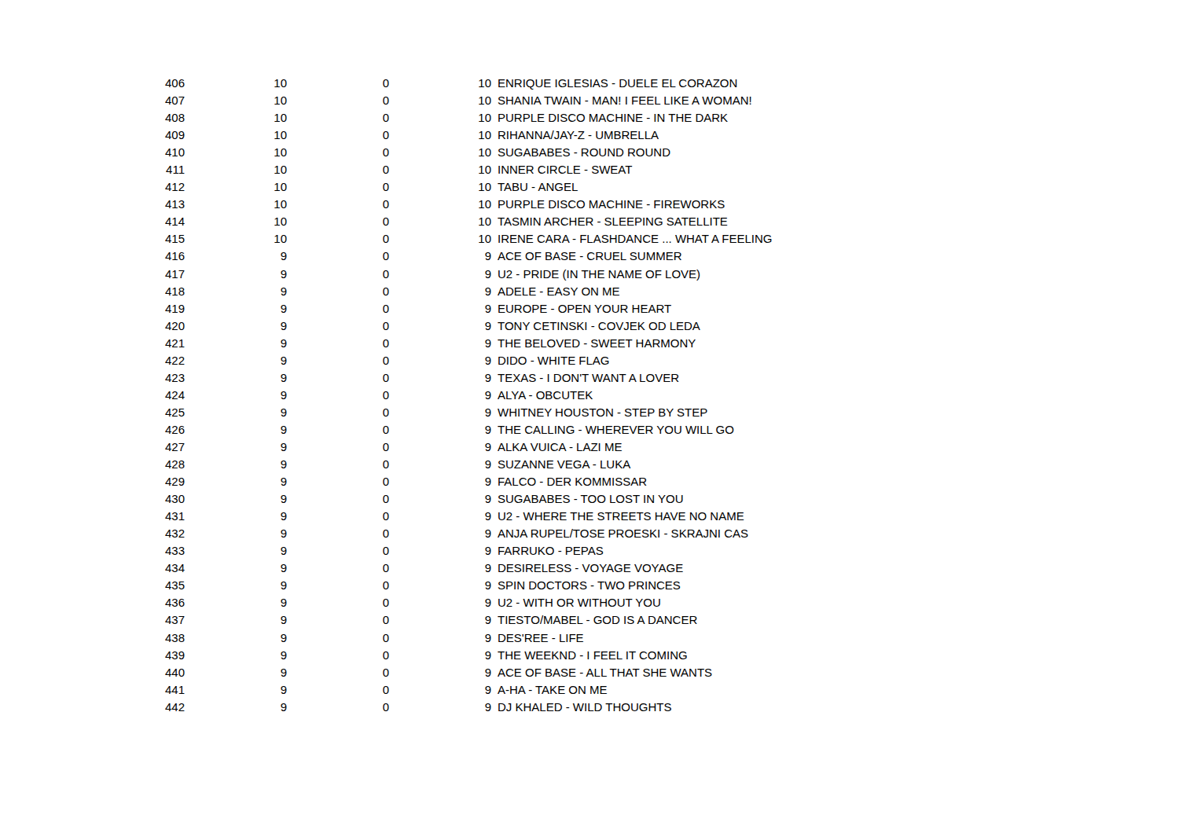| 406 | 10 | 0 | 10 | ENRIQUE IGLESIAS - DUELE EL CORAZON |
| 407 | 10 | 0 | 10 | SHANIA TWAIN - MAN! I FEEL LIKE A WOMAN! |
| 408 | 10 | 0 | 10 | PURPLE DISCO MACHINE - IN THE DARK |
| 409 | 10 | 0 | 10 | RIHANNA/JAY-Z - UMBRELLA |
| 410 | 10 | 0 | 10 | SUGABABES - ROUND ROUND |
| 411 | 10 | 0 | 10 | INNER CIRCLE - SWEAT |
| 412 | 10 | 0 | 10 | TABU - ANGEL |
| 413 | 10 | 0 | 10 | PURPLE DISCO MACHINE - FIREWORKS |
| 414 | 10 | 0 | 10 | TASMIN ARCHER - SLEEPING SATELLITE |
| 415 | 10 | 0 | 10 | IRENE CARA - FLASHDANCE ... WHAT A FEELING |
| 416 | 9 | 0 | 9 | ACE OF BASE - CRUEL SUMMER |
| 417 | 9 | 0 | 9 | U2 - PRIDE (IN THE NAME OF LOVE) |
| 418 | 9 | 0 | 9 | ADELE - EASY ON ME |
| 419 | 9 | 0 | 9 | EUROPE - OPEN YOUR HEART |
| 420 | 9 | 0 | 9 | TONY CETINSKI - COVJEK OD LEDA |
| 421 | 9 | 0 | 9 | THE BELOVED - SWEET HARMONY |
| 422 | 9 | 0 | 9 | DIDO - WHITE FLAG |
| 423 | 9 | 0 | 9 | TEXAS - I DON'T WANT A LOVER |
| 424 | 9 | 0 | 9 | ALYA - OBCUTEK |
| 425 | 9 | 0 | 9 | WHITNEY HOUSTON - STEP BY STEP |
| 426 | 9 | 0 | 9 | THE CALLING - WHEREVER YOU WILL GO |
| 427 | 9 | 0 | 9 | ALKA VUICA - LAZI ME |
| 428 | 9 | 0 | 9 | SUZANNE VEGA - LUKA |
| 429 | 9 | 0 | 9 | FALCO - DER KOMMISSAR |
| 430 | 9 | 0 | 9 | SUGABABES - TOO LOST IN YOU |
| 431 | 9 | 0 | 9 | U2 - WHERE THE STREETS HAVE NO NAME |
| 432 | 9 | 0 | 9 | ANJA RUPEL/TOSE PROESKI - SKRAJNI CAS |
| 433 | 9 | 0 | 9 | FARRUKO - PEPAS |
| 434 | 9 | 0 | 9 | DESIRELESS - VOYAGE VOYAGE |
| 435 | 9 | 0 | 9 | SPIN DOCTORS - TWO PRINCES |
| 436 | 9 | 0 | 9 | U2 - WITH OR WITHOUT YOU |
| 437 | 9 | 0 | 9 | TIESTO/MABEL - GOD IS A DANCER |
| 438 | 9 | 0 | 9 | DES'REE - LIFE |
| 439 | 9 | 0 | 9 | THE WEEKND - I FEEL IT COMING |
| 440 | 9 | 0 | 9 | ACE OF BASE - ALL THAT SHE WANTS |
| 441 | 9 | 0 | 9 | A-HA - TAKE ON ME |
| 442 | 9 | 0 | 9 | DJ KHALED - WILD THOUGHTS |